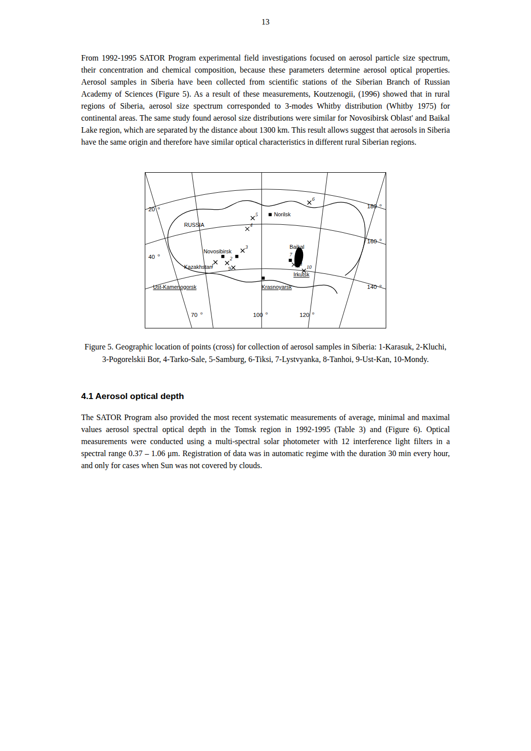13
From 1992-1995 SATOR Program experimental field investigations focused on aerosol particle size spectrum, their concentration and chemical composition, because these parameters determine aerosol optical properties. Aerosol samples in Siberia have been collected from scientific stations of the Siberian Branch of Russian Academy of Sciences (Figure 5). As a result of these measurements, Koutzenogii, (1996) showed that in rural regions of Siberia, aerosol size spectrum corresponded to 3-modes Whitby distribution (Whitby 1975) for continental areas. The same study found aerosol size distributions were similar for Novosibirsk Oblast' and Baikal Lake region, which are separated by the distance about 1300 km. This result allows suggest that aerosols in Siberia have the same origin and therefore have similar optical characteristics in different rural Siberian regions.
1 2 3 4 5 6 7 8 9 10 Norilsk RUSSIA Novosibirsk Baikal Kazakhstan Irkutsk Ust-Kamenogorsk Krasnoyarsk 180o 160o 140o 20o 40o 70o 100o 120o
Figure 5. Geographic location of points (cross) for collection of aerosol samples in Siberia: 1-Karasuk, 2-Kluchi, 3-Pogorelskii Bor, 4-Tarko-Sale, 5-Samburg, 6-Tiksi, 7-Lystvyanka, 8-Tanhoi, 9-Ust-Kan, 10-Mondy.
4.1 Aerosol optical depth
The SATOR Program also provided the most recent systematic measurements of average, minimal and maximal values aerosol spectral optical depth in the Tomsk region in 1992-1995 (Table 3) and (Figure 6). Optical measurements were conducted using a multi-spectral solar photometer with 12 interference light filters in a spectral range 0.37 – 1.06 μm. Registration of data was in automatic regime with the duration 30 min every hour, and only for cases when Sun was not covered by clouds.